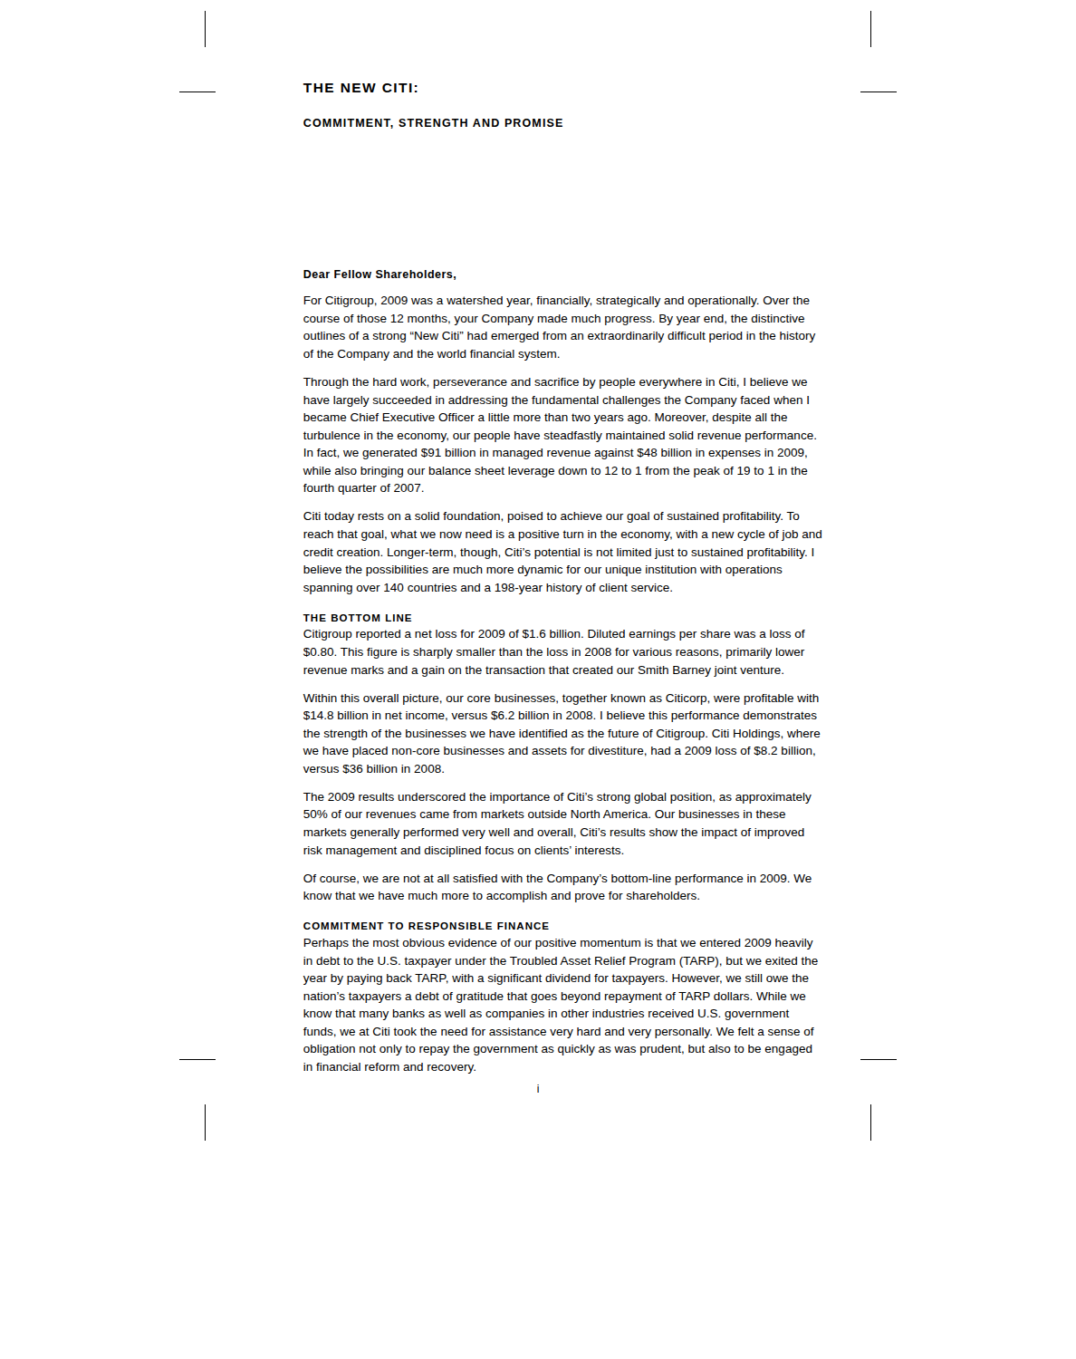THE NEW CITI:
COMMITMENT, STRENGTH AND PROMISE
Dear Fellow Shareholders,
For Citigroup, 2009 was a watershed year, financially, strategically and operationally. Over the course of those 12 months, your Company made much progress. By year end, the distinctive outlines of a strong “New Citi” had emerged from an extraordinarily difficult period in the history of the Company and the world financial system.
Through the hard work, perseverance and sacrifice by people everywhere in Citi, I believe we have largely succeeded in addressing the fundamental challenges the Company faced when I became Chief Executive Officer a little more than two years ago. Moreover, despite all the turbulence in the economy, our people have steadfastly maintained solid revenue performance. In fact, we generated $91 billion in managed revenue against $48 billion in expenses in 2009, while also bringing our balance sheet leverage down to 12 to 1 from the peak of 19 to 1 in the fourth quarter of 2007.
Citi today rests on a solid foundation, poised to achieve our goal of sustained profitability. To reach that goal, what we now need is a positive turn in the economy, with a new cycle of job and credit creation. Longer-term, though, Citi’s potential is not limited just to sustained profitability. I believe the possibilities are much more dynamic for our unique institution with operations spanning over 140 countries and a 198-year history of client service.
THE BOTTOM LINE
Citigroup reported a net loss for 2009 of $1.6 billion. Diluted earnings per share was a loss of $0.80. This figure is sharply smaller than the loss in 2008 for various reasons, primarily lower revenue marks and a gain on the transaction that created our Smith Barney joint venture.
Within this overall picture, our core businesses, together known as Citicorp, were profitable with $14.8 billion in net income, versus $6.2 billion in 2008. I believe this performance demonstrates the strength of the businesses we have identified as the future of Citigroup. Citi Holdings, where we have placed non-core businesses and assets for divestiture, had a 2009 loss of $8.2 billion, versus $36 billion in 2008.
The 2009 results underscored the importance of Citi’s strong global position, as approximately 50% of our revenues came from markets outside North America. Our businesses in these markets generally performed very well and overall, Citi’s results show the impact of improved risk management and disciplined focus on clients’ interests.
Of course, we are not at all satisfied with the Company’s bottom-line performance in 2009. We know that we have much more to accomplish and prove for shareholders.
COMMITMENT TO RESPONSIBLE FINANCE
Perhaps the most obvious evidence of our positive momentum is that we entered 2009 heavily in debt to the U.S. taxpayer under the Troubled Asset Relief Program (TARP), but we exited the year by paying back TARP, with a significant dividend for taxpayers. However, we still owe the nation’s taxpayers a debt of gratitude that goes beyond repayment of TARP dollars. While we know that many banks as well as companies in other industries received U.S. government funds, we at Citi took the need for assistance very hard and very personally. We felt a sense of obligation not only to repay the government as quickly as was prudent, but also to be engaged in financial reform and recovery.
i